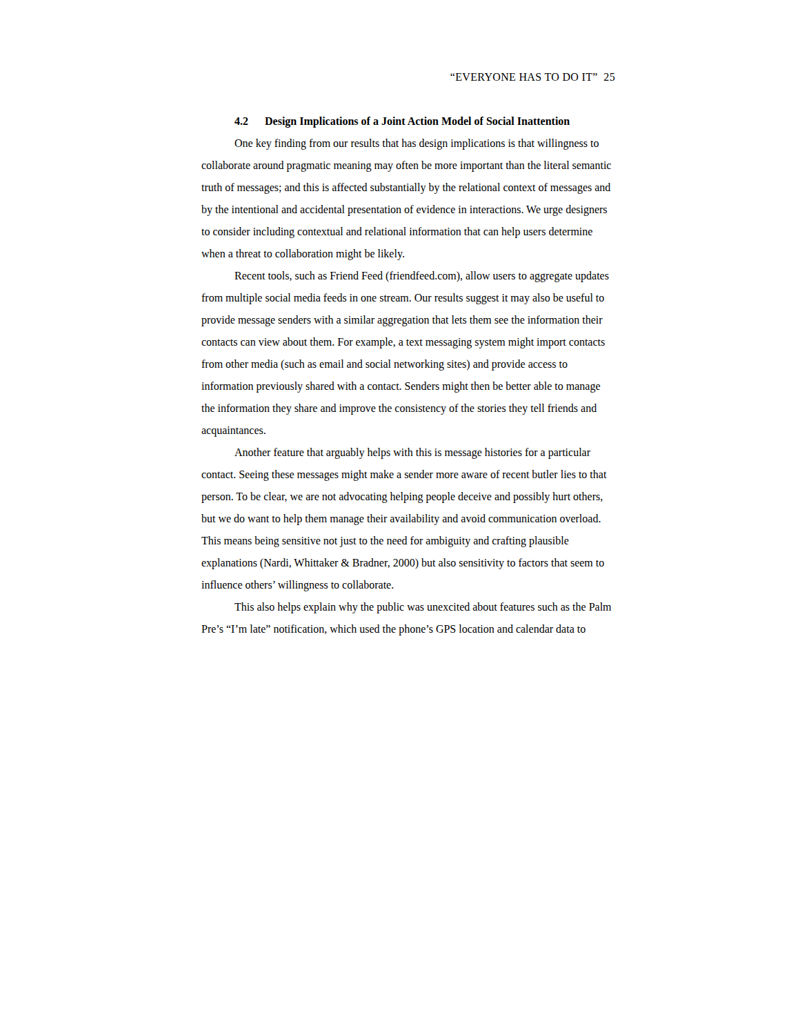“EVERYONE HAS TO DO IT” 25
4.2 Design Implications of a Joint Action Model of Social Inattention
One key finding from our results that has design implications is that willingness to collaborate around pragmatic meaning may often be more important than the literal semantic truth of messages; and this is affected substantially by the relational context of messages and by the intentional and accidental presentation of evidence in interactions. We urge designers to consider including contextual and relational information that can help users determine when a threat to collaboration might be likely.
Recent tools, such as Friend Feed (friendfeed.com), allow users to aggregate updates from multiple social media feeds in one stream. Our results suggest it may also be useful to provide message senders with a similar aggregation that lets them see the information their contacts can view about them. For example, a text messaging system might import contacts from other media (such as email and social networking sites) and provide access to information previously shared with a contact. Senders might then be better able to manage the information they share and improve the consistency of the stories they tell friends and acquaintances.
Another feature that arguably helps with this is message histories for a particular contact. Seeing these messages might make a sender more aware of recent butler lies to that person. To be clear, we are not advocating helping people deceive and possibly hurt others, but we do want to help them manage their availability and avoid communication overload. This means being sensitive not just to the need for ambiguity and crafting plausible explanations (Nardi, Whittaker & Bradner, 2000) but also sensitivity to factors that seem to influence others’ willingness to collaborate.
This also helps explain why the public was unexcited about features such as the Palm Pre’s “I’m late” notification, which used the phone’s GPS location and calendar data to